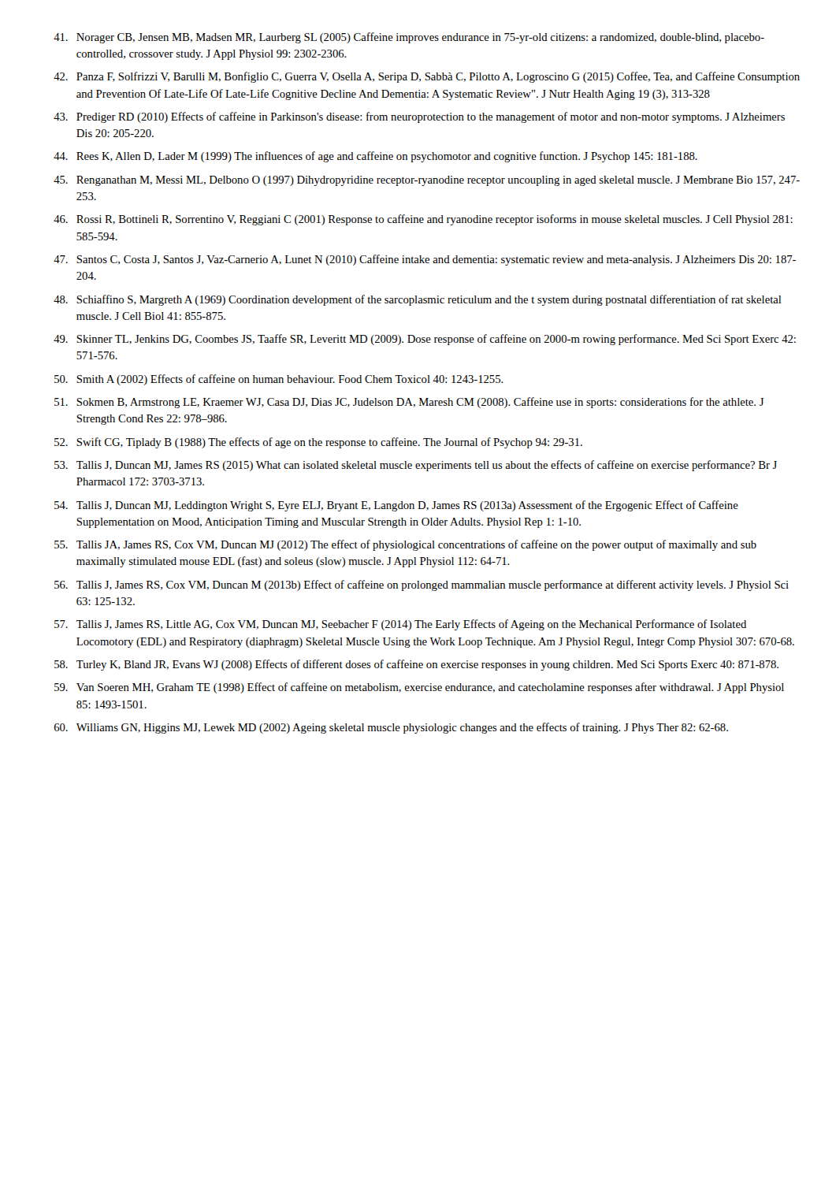Norager CB, Jensen MB, Madsen MR, Laurberg SL (2005) Caffeine improves endurance in 75-yr-old citizens: a randomized, double-blind, placebo-controlled, crossover study. J Appl Physiol 99: 2302-2306.
Panza F, Solfrizzi V, Barulli M, Bonfiglio C, Guerra V, Osella A, Seripa D, Sabbà C, Pilotto A, Logroscino G (2015) Coffee, Tea, and Caffeine Consumption and Prevention Of Late-Life Of Late-Life Cognitive Decline And Dementia: A Systematic Review". J Nutr Health Aging 19 (3), 313-328
Prediger RD (2010) Effects of caffeine in Parkinson's disease: from neuroprotection to the management of motor and non-motor symptoms. J Alzheimers Dis 20: 205-220.
Rees K, Allen D, Lader M (1999) The influences of age and caffeine on psychomotor and cognitive function. J Psychop 145: 181-188.
Renganathan M, Messi ML, Delbono O (1997) Dihydropyridine receptor-ryanodine receptor uncoupling in aged skeletal muscle. J Membrane Bio 157, 247-253.
Rossi R, Bottineli R, Sorrentino V, Reggiani C (2001) Response to caffeine and ryanodine receptor isoforms in mouse skeletal muscles. J Cell Physiol 281: 585-594.
Santos C, Costa J, Santos J, Vaz-Carnerio A, Lunet N (2010) Caffeine intake and dementia: systematic review and meta-analysis. J Alzheimers Dis 20: 187-204.
Schiaffino S, Margreth A (1969) Coordination development of the sarcoplasmic reticulum and the t system during postnatal differentiation of rat skeletal muscle. J Cell Biol 41: 855-875.
Skinner TL, Jenkins DG, Coombes JS, Taaffe SR, Leveritt MD (2009). Dose response of caffeine on 2000-m rowing performance. Med Sci Sport Exerc 42: 571-576.
Smith A (2002) Effects of caffeine on human behaviour. Food Chem Toxicol 40: 1243-1255.
Sokmen B, Armstrong LE, Kraemer WJ, Casa DJ, Dias JC, Judelson DA, Maresh CM (2008). Caffeine use in sports: considerations for the athlete. J Strength Cond Res 22: 978–986.
Swift CG, Tiplady B (1988) The effects of age on the response to caffeine. The Journal of Psychop 94: 29-31.
Tallis J, Duncan MJ, James RS (2015) What can isolated skeletal muscle experiments tell us about the effects of caffeine on exercise performance? Br J Pharmacol 172: 3703-3713.
Tallis J, Duncan MJ, Leddington Wright S, Eyre ELJ, Bryant E, Langdon D, James RS (2013a) Assessment of the Ergogenic Effect of Caffeine Supplementation on Mood, Anticipation Timing and Muscular Strength in Older Adults. Physiol Rep 1: 1-10.
Tallis JA, James RS, Cox VM, Duncan MJ (2012) The effect of physiological concentrations of caffeine on the power output of maximally and sub maximally stimulated mouse EDL (fast) and soleus (slow) muscle. J Appl Physiol 112: 64-71.
Tallis J, James RS, Cox VM, Duncan M (2013b) Effect of caffeine on prolonged mammalian muscle performance at different activity levels. J Physiol Sci 63: 125-132.
Tallis J, James RS, Little AG, Cox VM, Duncan MJ, Seebacher F (2014) The Early Effects of Ageing on the Mechanical Performance of Isolated Locomotory (EDL) and Respiratory (diaphragm) Skeletal Muscle Using the Work Loop Technique. Am J Physiol Regul, Integr Comp Physiol 307: 670-68.
Turley K, Bland JR, Evans WJ (2008) Effects of different doses of caffeine on exercise responses in young children. Med Sci Sports Exerc 40: 871-878.
Van Soeren MH, Graham TE (1998) Effect of caffeine on metabolism, exercise endurance, and catecholamine responses after withdrawal. J Appl Physiol 85: 1493-1501.
Williams GN, Higgins MJ, Lewek MD (2002) Ageing skeletal muscle physiologic changes and the effects of training. J Phys Ther 82: 62-68.